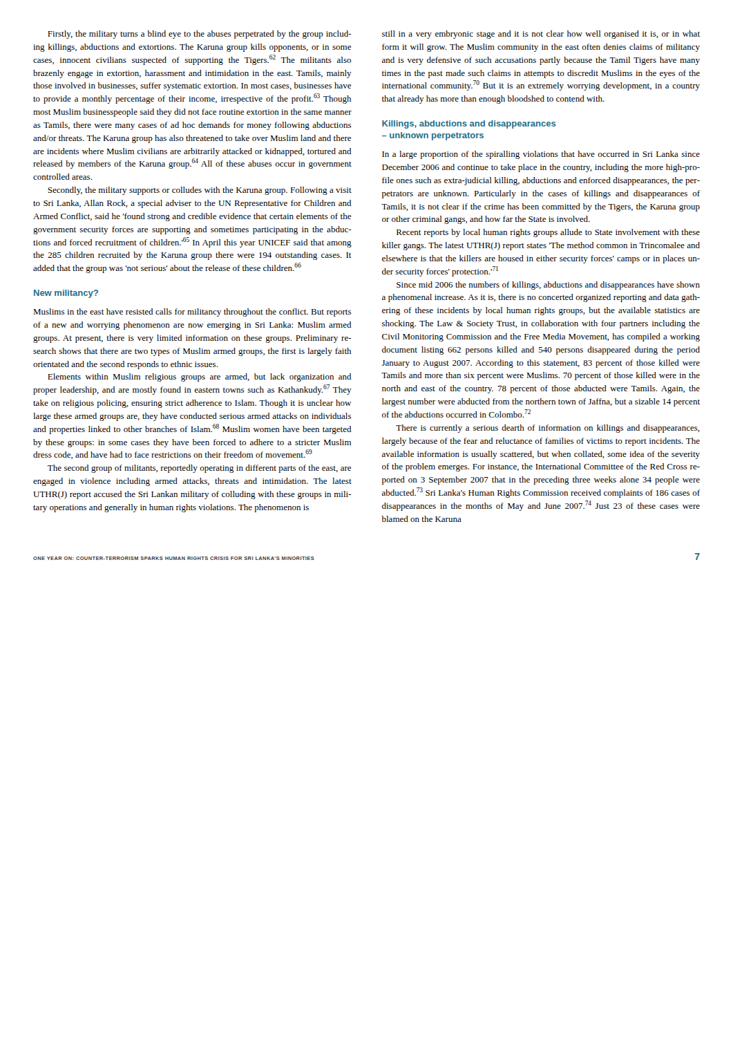Firstly, the military turns a blind eye to the abuses perpetrated by the group including killings, abductions and extortions. The Karuna group kills opponents, or in some cases, innocent civilians suspected of supporting the Tigers.62 The militants also brazenly engage in extortion, harassment and intimidation in the east. Tamils, mainly those involved in businesses, suffer systematic extortion. In most cases, businesses have to provide a monthly percentage of their income, irrespective of the profit.63 Though most Muslim businesspeople said they did not face routine extortion in the same manner as Tamils, there were many cases of ad hoc demands for money following abductions and/or threats. The Karuna group has also threatened to take over Muslim land and there are incidents where Muslim civilians are arbitrarily attacked or kidnapped, tortured and released by members of the Karuna group.64 All of these abuses occur in government controlled areas.
Secondly, the military supports or colludes with the Karuna group. Following a visit to Sri Lanka, Allan Rock, a special adviser to the UN Representative for Children and Armed Conflict, said he 'found strong and credible evidence that certain elements of the government security forces are supporting and sometimes participating in the abductions and forced recruitment of children.'65 In April this year UNICEF said that among the 285 children recruited by the Karuna group there were 194 outstanding cases. It added that the group was 'not serious' about the release of these children.66
New militancy?
Muslims in the east have resisted calls for militancy throughout the conflict. But reports of a new and worrying phenomenon are now emerging in Sri Lanka: Muslim armed groups. At present, there is very limited information on these groups. Preliminary research shows that there are two types of Muslim armed groups, the first is largely faith orientated and the second responds to ethnic issues.
Elements within Muslim religious groups are armed, but lack organization and proper leadership, and are mostly found in eastern towns such as Kathankudy.67 They take on religious policing, ensuring strict adherence to Islam. Though it is unclear how large these armed groups are, they have conducted serious armed attacks on individuals and properties linked to other branches of Islam.68 Muslim women have been targeted by these groups: in some cases they have been forced to adhere to a stricter Muslim dress code, and have had to face restrictions on their freedom of movement.69
The second group of militants, reportedly operating in different parts of the east, are engaged in violence including armed attacks, threats and intimidation. The latest UTHR(J) report accused the Sri Lankan military of colluding with these groups in military operations and generally in human rights violations. The phenomenon is
still in a very embryonic stage and it is not clear how well organised it is, or in what form it will grow. The Muslim community in the east often denies claims of militancy and is very defensive of such accusations partly because the Tamil Tigers have many times in the past made such claims in attempts to discredit Muslims in the eyes of the international community.70 But it is an extremely worrying development, in a country that already has more than enough bloodshed to contend with.
Killings, abductions and disappearances
– unknown perpetrators
In a large proportion of the spiralling violations that have occurred in Sri Lanka since December 2006 and continue to take place in the country, including the more high-profile ones such as extra-judicial killing, abductions and enforced disappearances, the perpetrators are unknown. Particularly in the cases of killings and disappearances of Tamils, it is not clear if the crime has been committed by the Tigers, the Karuna group or other criminal gangs, and how far the State is involved.
Recent reports by local human rights groups allude to State involvement with these killer gangs. The latest UTHR(J) report states 'The method common in Trincomalee and elsewhere is that the killers are housed in either security forces' camps or in places under security forces' protection.'71
Since mid 2006 the numbers of killings, abductions and disappearances have shown a phenomenal increase. As it is, there is no concerted organized reporting and data gathering of these incidents by local human rights groups, but the available statistics are shocking. The Law & Society Trust, in collaboration with four partners including the Civil Monitoring Commission and the Free Media Movement, has compiled a working document listing 662 persons killed and 540 persons disappeared during the period January to August 2007. According to this statement, 83 percent of those killed were Tamils and more than six percent were Muslims. 70 percent of those killed were in the north and east of the country. 78 percent of those abducted were Tamils. Again, the largest number were abducted from the northern town of Jaffna, but a sizable 14 percent of the abductions occurred in Colombo.72
There is currently a serious dearth of information on killings and disappearances, largely because of the fear and reluctance of families of victims to report incidents. The available information is usually scattered, but when collated, some idea of the severity of the problem emerges. For instance, the International Committee of the Red Cross reported on 3 September 2007 that in the preceding three weeks alone 34 people were abducted.73 Sri Lanka's Human Rights Commission received complaints of 186 cases of disappearances in the months of May and June 2007.74 Just 23 of these cases were blamed on the Karuna
One year on: counter-terrorism sparks human rights crisis for Sri Lanka's minorities
7